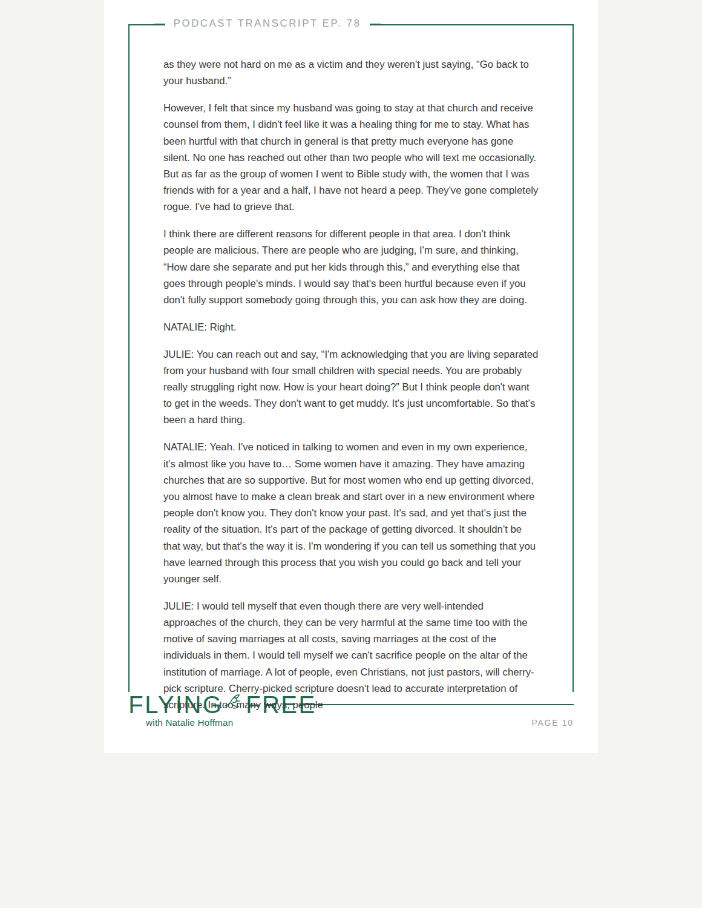Podcast Transcript Ep. 78
as they were not hard on me as a victim and they weren't just saying, “Go back to your husband.”
However, I felt that since my husband was going to stay at that church and receive counsel from them, I didn't feel like it was a healing thing for me to stay. What has been hurtful with that church in general is that pretty much everyone has gone silent. No one has reached out other than two people who will text me occasionally. But as far as the group of women I went to Bible study with, the women that I was friends with for a year and a half, I have not heard a peep. They've gone completely rogue. I've had to grieve that.
I think there are different reasons for different people in that area. I don't think people are malicious. There are people who are judging, I'm sure, and thinking, “How dare she separate and put her kids through this,” and everything else that goes through people's minds. I would say that's been hurtful because even if you don't fully support somebody going through this, you can ask how they are doing.
NATALIE: Right.
JULIE: You can reach out and say, “I'm acknowledging that you are living separated from your husband with four small children with special needs. You are probably really struggling right now. How is your heart doing?” But I think people don't want to get in the weeds. They don't want to get muddy. It's just uncomfortable. So that's been a hard thing.
NATALIE: Yeah. I've noticed in talking to women and even in my own experience, it's almost like you have to… Some women have it amazing. They have amazing churches that are so supportive. But for most women who end up getting divorced, you almost have to make a clean break and start over in a new environment where people don't know you. They don't know your past. It's sad, and yet that's just the reality of the situation. It's part of the package of getting divorced. It shouldn't be that way, but that's the way it is. I'm wondering if you can tell us something that you have learned through this process that you wish you could go back and tell your younger self.
JULIE: I would tell myself that even though there are very well-intended approaches of the church, they can be very harmful at the same time too with the motive of saving marriages at all costs, saving marriages at the cost of the individuals in them. I would tell myself we can't sacrifice people on the altar of the institution of marriage. A lot of people, even Christians, not just pastors, will cherry-pick scripture. Cherry-picked scripture doesn't lead to accurate interpretation of scripture. In too many ways, people
FLYING FREE with Natalie Hoffman
Page 10